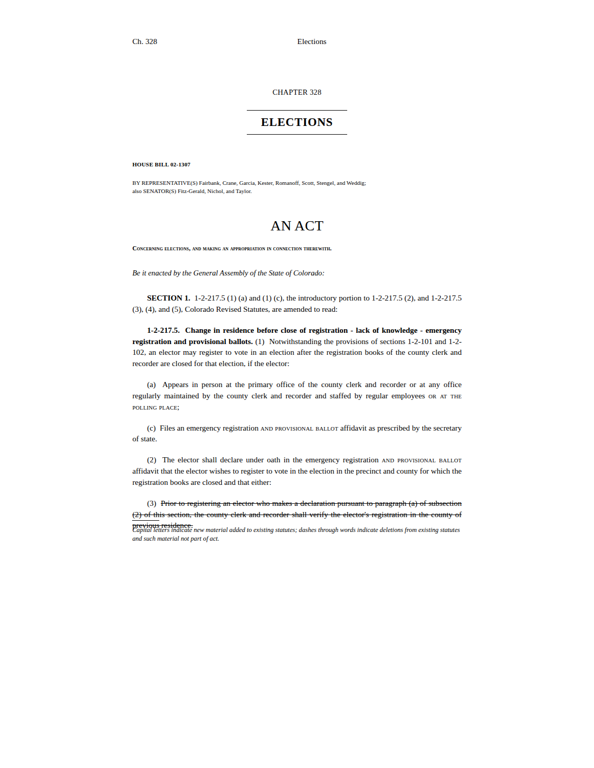Ch. 328
Elections
CHAPTER 328
ELECTIONS
HOUSE BILL 02-1307
BY REPRESENTATIVE(S) Fairbank, Crane, Garcia, Kester, Romanoff, Scott, Stengel, and Weddig;
also SENATOR(S) Fitz-Gerald, Nichol, and Taylor.
AN ACT
Concerning elections, and making an appropriation in connection therewith.
Be it enacted by the General Assembly of the State of Colorado:
SECTION 1. 1-2-217.5 (1) (a) and (1) (c), the introductory portion to 1-2-217.5 (2), and 1-2-217.5 (3), (4), and (5), Colorado Revised Statutes, are amended to read:
1-2-217.5. Change in residence before close of registration - lack of knowledge - emergency registration and provisional ballots. (1) Notwithstanding the provisions of sections 1-2-101 and 1-2-102, an elector may register to vote in an election after the registration books of the county clerk and recorder are closed for that election, if the elector:
(a) Appears in person at the primary office of the county clerk and recorder or at any office regularly maintained by the county clerk and recorder and staffed by regular employees or at the polling place;
(c) Files an emergency registration and provisional ballot affidavit as prescribed by the secretary of state.
(2) The elector shall declare under oath in the emergency registration and provisional ballot affidavit that the elector wishes to register to vote in the election in the precinct and county for which the registration books are closed and that either:
(3) Prior to registering an elector who makes a declaration pursuant to paragraph (a) of subsection (2) of this section, the county clerk and recorder shall verify the elector's registration in the county of previous residence.
Capital letters indicate new material added to existing statutes; dashes through words indicate deletions from existing statutes and such material not part of act.